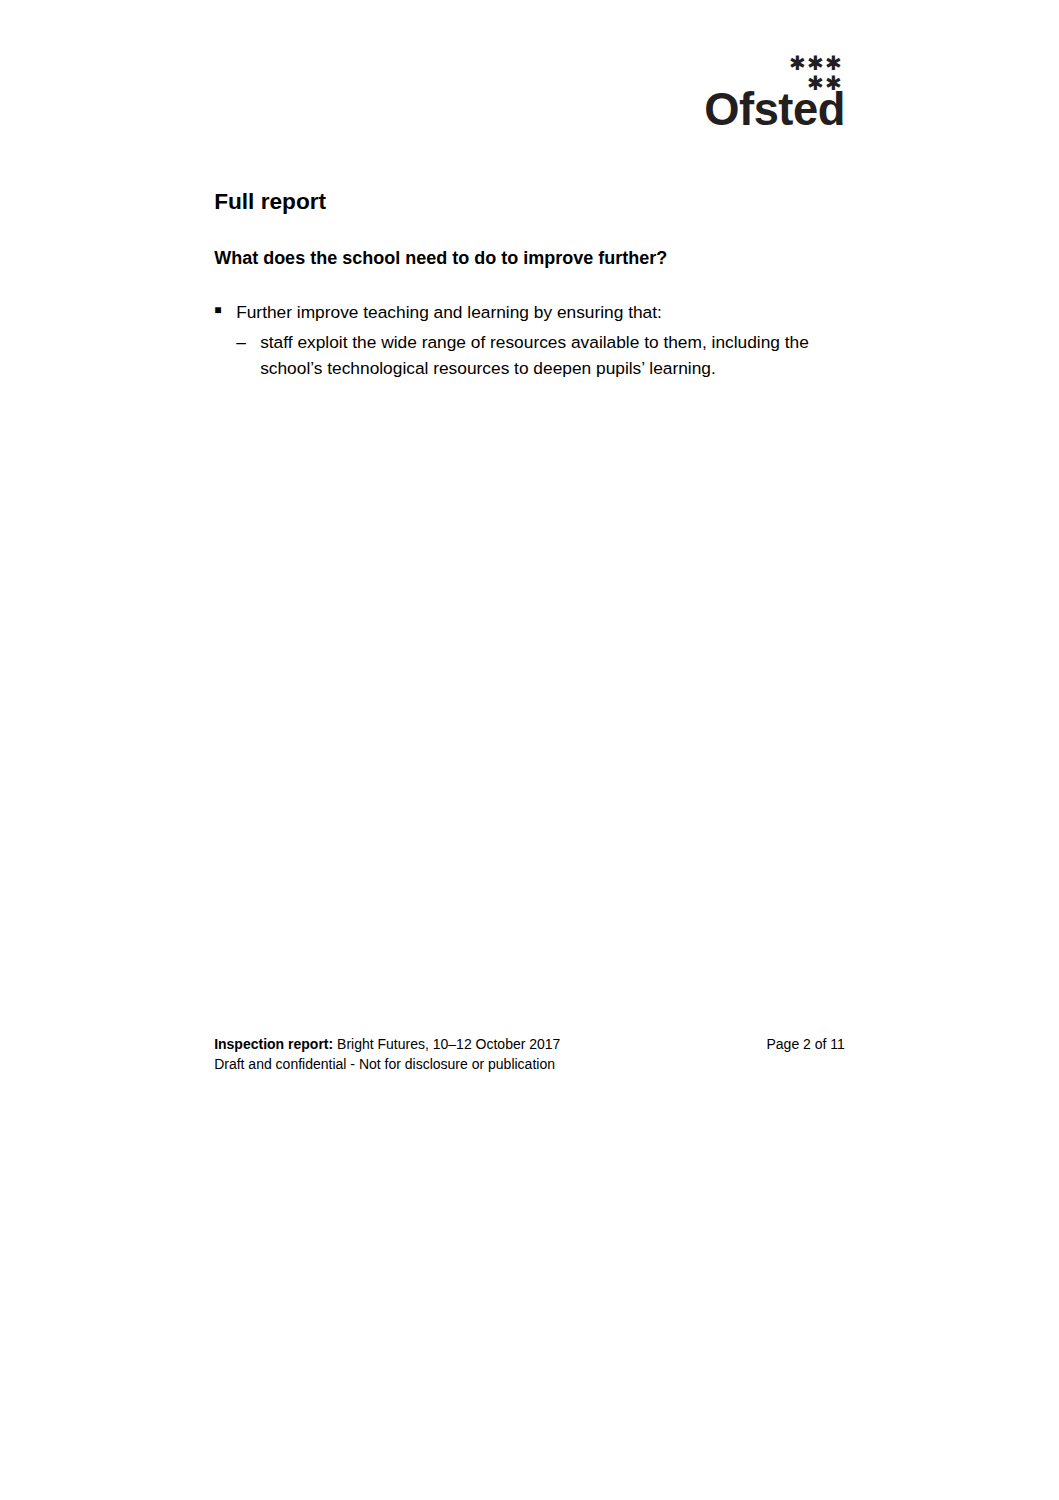✱✱✱
✱✱ Ofsted
Full report
What does the school need to do to improve further?
Further improve teaching and learning by ensuring that:
staff exploit the wide range of resources available to them, including the school’s technological resources to deepen pupils’ learning.
Inspection report: Bright Futures, 10–12 October 2017
Draft and confidential - Not for disclosure or publication
Page 2 of 11